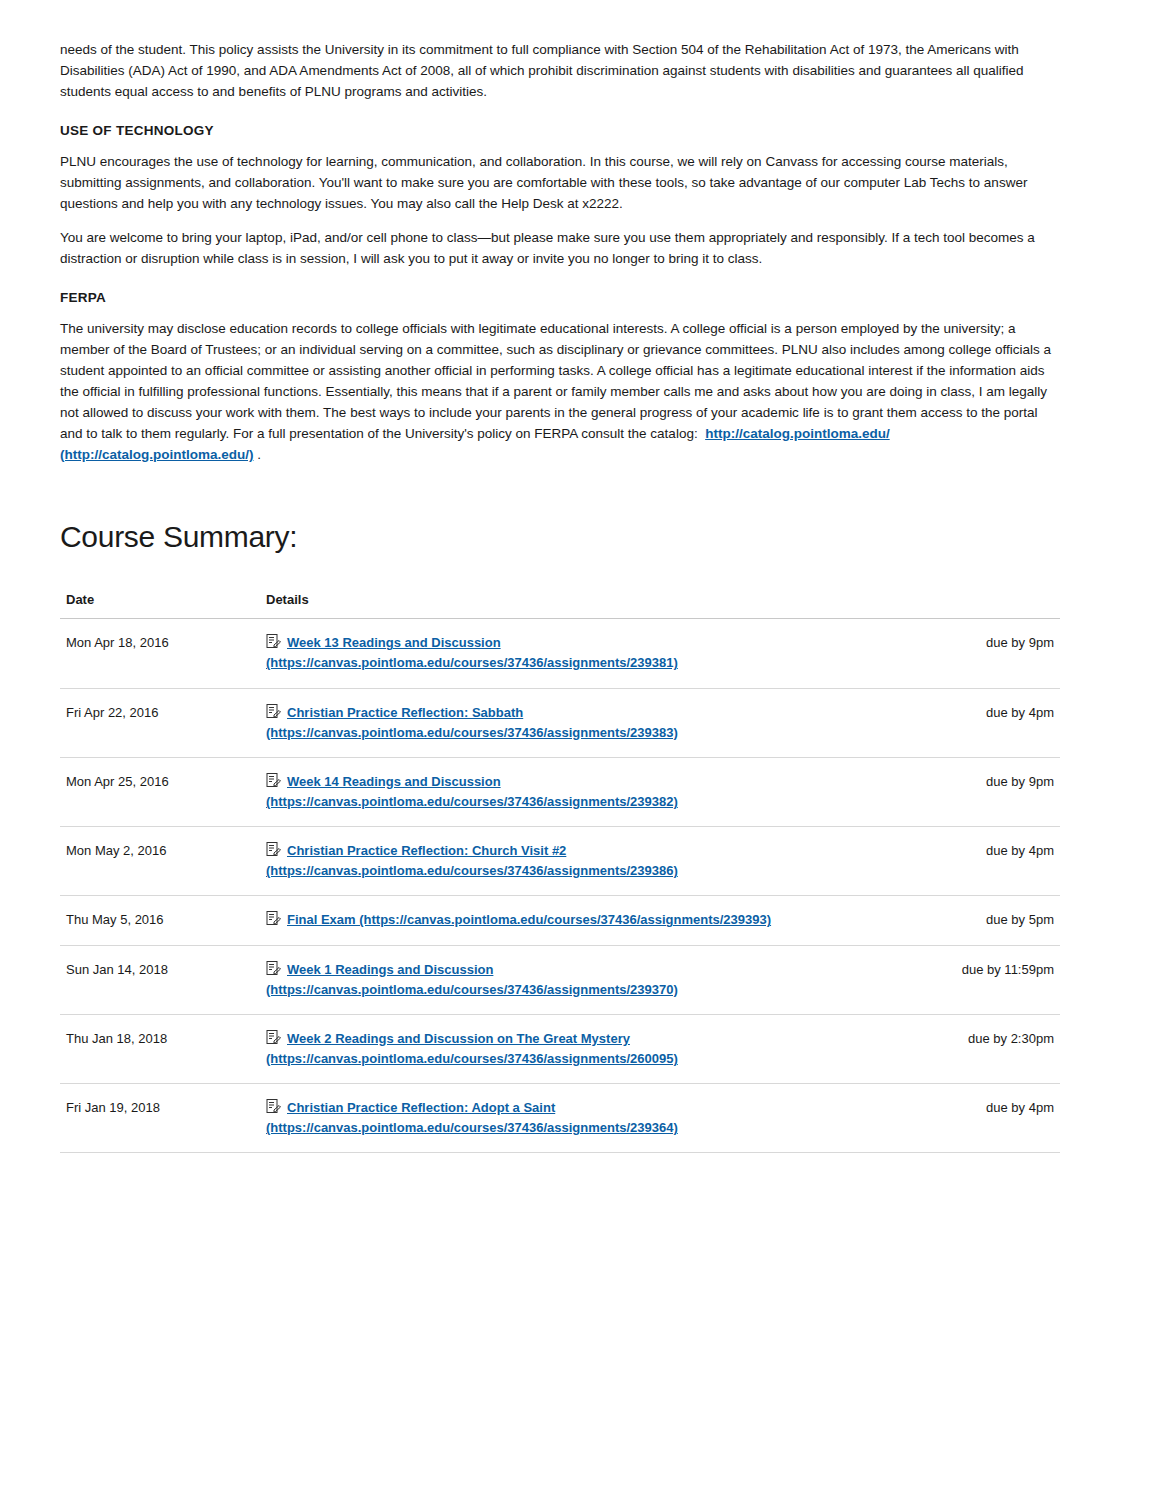needs of the student. This policy assists the University in its commitment to full compliance with Section 504 of the Rehabilitation Act of 1973, the Americans with Disabilities (ADA) Act of 1990, and ADA Amendments Act of 2008, all of which prohibit discrimination against students with disabilities and guarantees all qualified students equal access to and benefits of PLNU programs and activities.
USE OF TECHNOLOGY
PLNU encourages the use of technology for learning, communication, and collaboration. In this course, we will rely on Canvass for accessing course materials, submitting assignments, and collaboration. You'll want to make sure you are comfortable with these tools, so take advantage of our computer Lab Techs to answer questions and help you with any technology issues. You may also call the Help Desk at x2222.
You are welcome to bring your laptop, iPad, and/or cell phone to class—but please make sure you use them appropriately and responsibly. If a tech tool becomes a distraction or disruption while class is in session, I will ask you to put it away or invite you no longer to bring it to class.
FERPA
The university may disclose education records to college officials with legitimate educational interests. A college official is a person employed by the university; a member of the Board of Trustees; or an individual serving on a committee, such as disciplinary or grievance committees. PLNU also includes among college officials a student appointed to an official committee or assisting another official in performing tasks. A college official has a legitimate educational interest if the information aids the official in fulfilling professional functions. Essentially, this means that if a parent or family member calls me and asks about how you are doing in class, I am legally not allowed to discuss your work with them. The best ways to include your parents in the general progress of your academic life is to grant them access to the portal and to talk to them regularly. For a full presentation of the University's policy on FERPA consult the catalog: http://catalog.pointloma.edu/ (http://catalog.pointloma.edu/) .
Course Summary:
| Date | Details | |
| --- | --- | --- |
| Mon Apr 18, 2016 | Week 13 Readings and Discussion (https://canvas.pointloma.edu/courses/37436/assignments/239381) | due by 9pm |
| Fri Apr 22, 2016 | Christian Practice Reflection: Sabbath (https://canvas.pointloma.edu/courses/37436/assignments/239383) | due by 4pm |
| Mon Apr 25, 2016 | Week 14 Readings and Discussion (https://canvas.pointloma.edu/courses/37436/assignments/239382) | due by 9pm |
| Mon May 2, 2016 | Christian Practice Reflection: Church Visit #2 (https://canvas.pointloma.edu/courses/37436/assignments/239386) | due by 4pm |
| Thu May 5, 2016 | Final Exam (https://canvas.pointloma.edu/courses/37436/assignments/239393) | due by 5pm |
| Sun Jan 14, 2018 | Week 1 Readings and Discussion (https://canvas.pointloma.edu/courses/37436/assignments/239370) | due by 11:59pm |
| Thu Jan 18, 2018 | Week 2 Readings and Discussion on The Great Mystery (https://canvas.pointloma.edu/courses/37436/assignments/260095) | due by 2:30pm |
| Fri Jan 19, 2018 | Christian Practice Reflection: Adopt a Saint (https://canvas.pointloma.edu/courses/37436/assignments/239364) | due by 4pm |